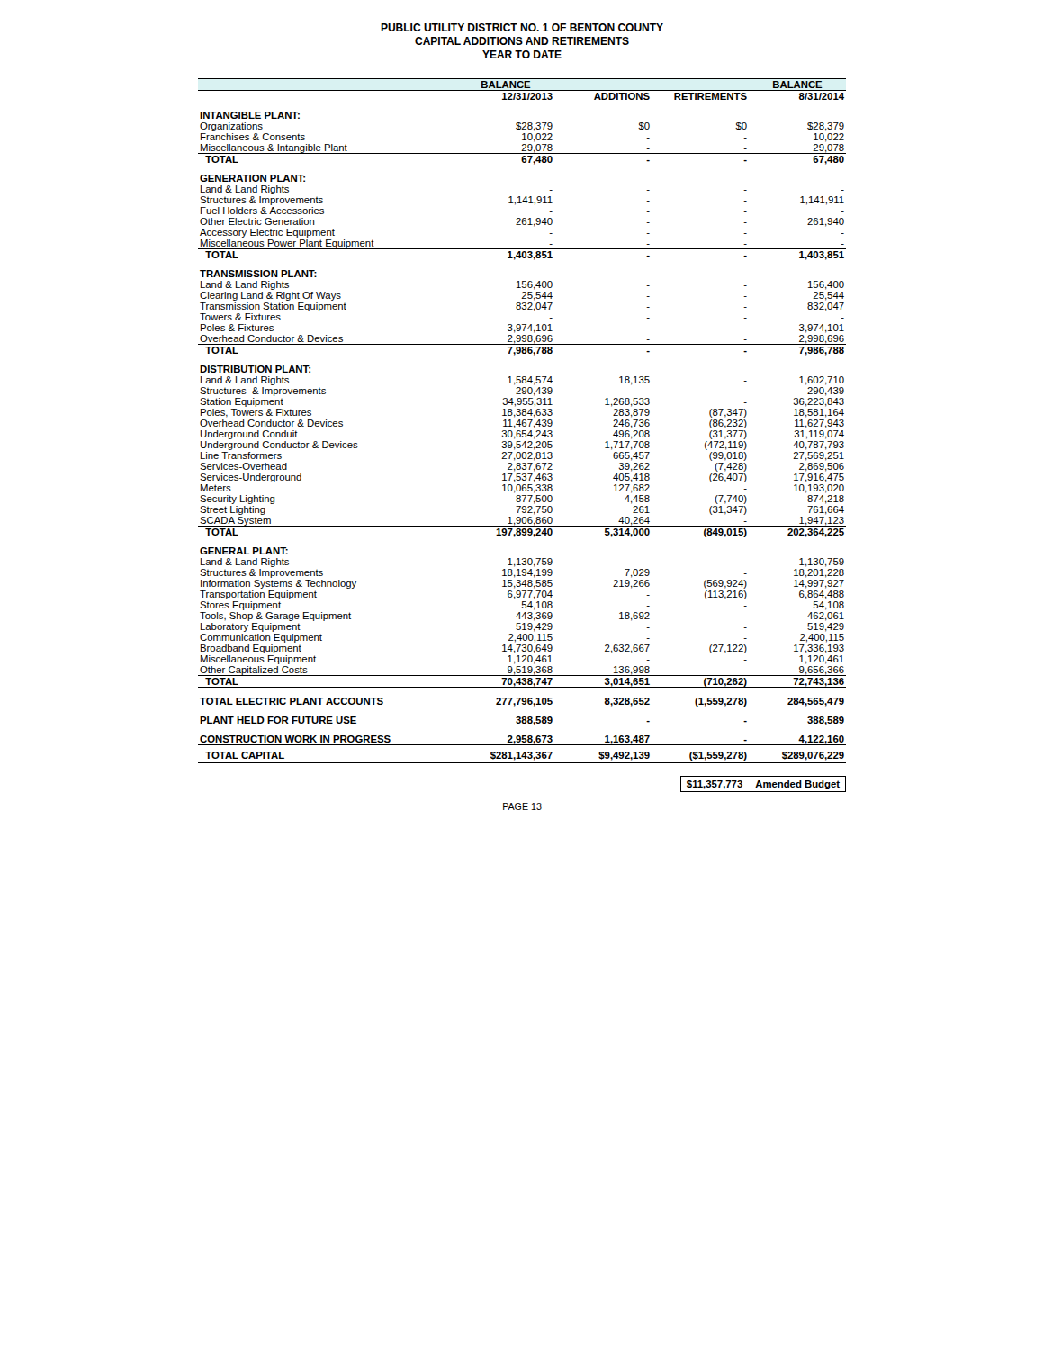PUBLIC UTILITY DISTRICT NO. 1 OF BENTON COUNTY
CAPITAL ADDITIONS AND RETIREMENTS
YEAR TO DATE
| | BALANCE | | | BALANCE |
| | 12/31/2013 | ADDITIONS | RETIREMENTS | 8/31/2014 |
| INTANGIBLE PLANT: | | | | |
| Organizations | $28,379 | $0 | $0 | $28,379 |
| Franchises & Consents | 10,022 | - | - | 10,022 |
| Miscellaneous & Intangible Plant | 29,078 | - | - | 29,078 |
| TOTAL | 67,480 | - | - | 67,480 |
| GENERATION PLANT: | | | | |
| Land & Land Rights | - | - | - | - |
| Structures & Improvements | 1,141,911 | - | - | 1,141,911 |
| Fuel Holders & Accessories | - | - | - | - |
| Other Electric Generation | 261,940 | - | - | 261,940 |
| Accessory Electric Equipment | - | - | - | - |
| Miscellaneous Power Plant Equipment | - | - | - | - |
| TOTAL | 1,403,851 | - | - | 1,403,851 |
| TRANSMISSION PLANT: | | | | |
| Land & Land Rights | 156,400 | - | - | 156,400 |
| Clearing Land & Right Of Ways | 25,544 | - | - | 25,544 |
| Transmission Station Equipment | 832,047 | - | - | 832,047 |
| Towers & Fixtures | - | - | - | - |
| Poles & Fixtures | 3,974,101 | - | - | 3,974,101 |
| Overhead Conductor & Devices | 2,998,696 | - | - | 2,998,696 |
| TOTAL | 7,986,788 | - | - | 7,986,788 |
| DISTRIBUTION PLANT: | | | | |
| Land & Land Rights | 1,584,574 | 18,135 | - | 1,602,710 |
| Structures & Improvements | 290,439 | - | - | 290,439 |
| Station Equipment | 34,955,311 | 1,268,533 | - | 36,223,843 |
| Poles, Towers & Fixtures | 18,384,633 | 283,879 | (87,347) | 18,581,164 |
| Overhead Conductor & Devices | 11,467,439 | 246,736 | (86,232) | 11,627,943 |
| Underground Conduit | 30,654,243 | 496,208 | (31,377) | 31,119,074 |
| Underground Conductor & Devices | 39,542,205 | 1,717,708 | (472,119) | 40,787,793 |
| Line Transformers | 27,002,813 | 665,457 | (99,018) | 27,569,251 |
| Services-Overhead | 2,837,672 | 39,262 | (7,428) | 2,869,506 |
| Services-Underground | 17,537,463 | 405,418 | (26,407) | 17,916,475 |
| Meters | 10,065,338 | 127,682 | - | 10,193,020 |
| Security Lighting | 877,500 | 4,458 | (7,740) | 874,218 |
| Street Lighting | 792,750 | 261 | (31,347) | 761,664 |
| SCADA System | 1,906,860 | 40,264 | - | 1,947,123 |
| TOTAL | 197,899,240 | 5,314,000 | (849,015) | 202,364,225 |
| GENERAL PLANT: | | | | |
| Land & Land Rights | 1,130,759 | - | - | 1,130,759 |
| Structures & Improvements | 18,194,199 | 7,029 | - | 18,201,228 |
| Information Systems & Technology | 15,348,585 | 219,266 | (569,924) | 14,997,927 |
| Transportation Equipment | 6,977,704 | - | (113,216) | 6,864,488 |
| Stores Equipment | 54,108 | - | - | 54,108 |
| Tools, Shop & Garage Equipment | 443,369 | 18,692 | - | 462,061 |
| Laboratory Equipment | 519,429 | - | - | 519,429 |
| Communication Equipment | 2,400,115 | - | - | 2,400,115 |
| Broadband Equipment | 14,730,649 | 2,632,667 | (27,122) | 17,336,193 |
| Miscellaneous Equipment | 1,120,461 | - | - | 1,120,461 |
| Other Capitalized Costs | 9,519,368 | 136,998 | - | 9,656,366 |
| TOTAL | 70,438,747 | 3,014,651 | (710,262) | 72,743,136 |
| TOTAL ELECTRIC PLANT ACCOUNTS | 277,796,105 | 8,328,652 | (1,559,278) | 284,565,479 |
| PLANT HELD FOR FUTURE USE | 388,589 | - | - | 388,589 |
| CONSTRUCTION WORK IN PROGRESS | 2,958,673 | 1,163,487 | - | 4,122,160 |
| TOTAL CAPITAL | $281,143,367 | $9,492,139 | ($1,559,278) | $289,076,229 |
$11,357,773 Amended Budget
PAGE 13